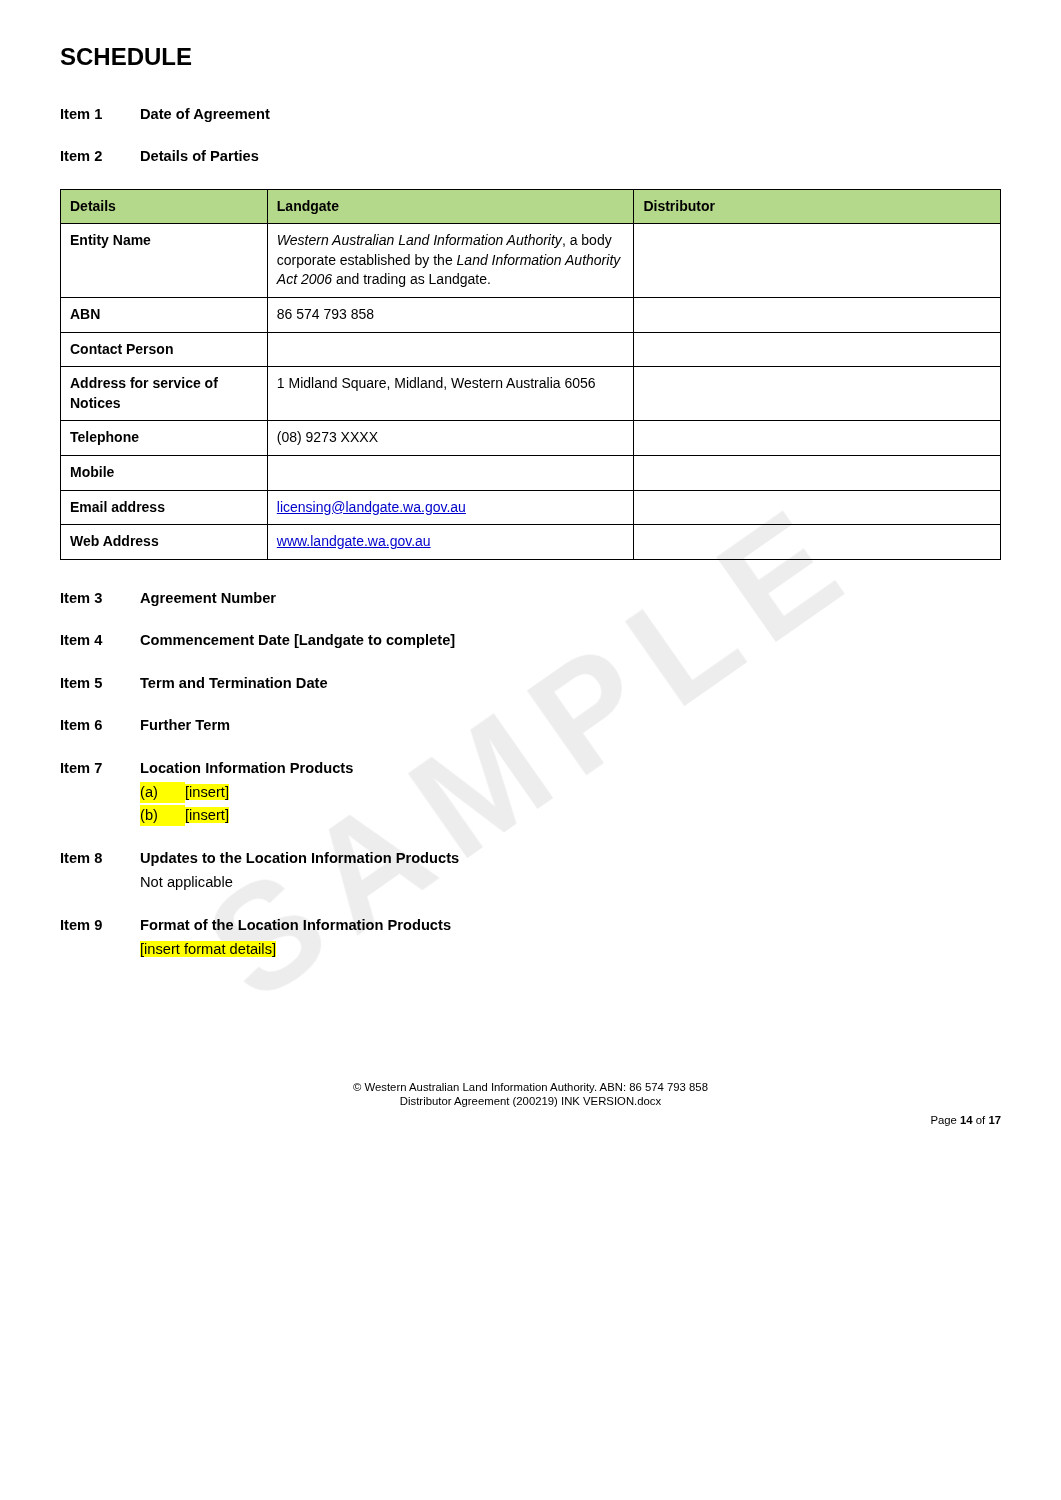SAMPLE
SCHEDULE
Item 1 Date of Agreement
Item 2 Details of Parties
| Details | Landgate | Distributor |
| --- | --- | --- |
| Entity Name | Western Australian Land Information Authority , a body corporate established by the Land Information Authority Act 2006 and trading as Landgate. | |
| ABN | 86 574 793 858 | |
| Contact Person | | |
| Address for service of Notices | 1 Midland Square, Midland, Western Australia 6056 | |
| Telephone | (08) 9273 XXXX | |
| Mobile | | |
| Email address | licensing@landgate.wa.gov.au | |
| Web Address | www.landgate.wa.gov.au | |
Item 3 Agreement Number
Item 4 Commencement Date [Landgate to complete]
Item 5 Term and Termination Date
Item 6 Further Term
Item 7 Location Information Products
(a)[insert]
(b)[insert]
Item 8 Updates to the Location Information Products
Not applicable
Item 9 Format of the Location Information Products
[insert format details]
© Western Australian Land Information Authority. ABN: 86 574 793 858
Distributor Agreement (200219) INK VERSION.docx
Page 14 of 17